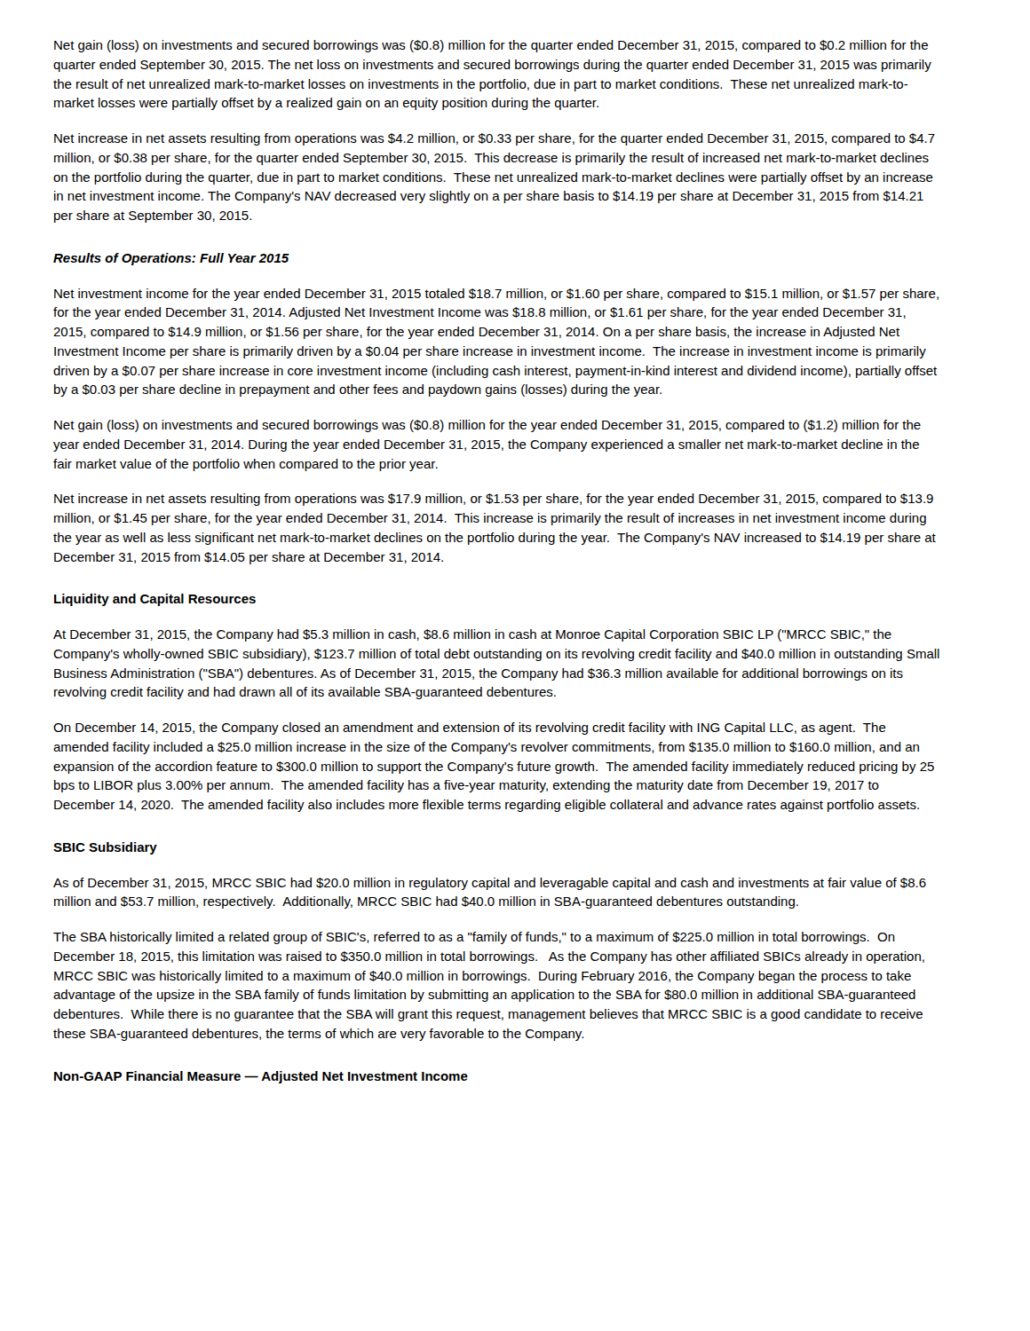Net gain (loss) on investments and secured borrowings was ($0.8) million for the quarter ended December 31, 2015, compared to $0.2 million for the quarter ended September 30, 2015. The net loss on investments and secured borrowings during the quarter ended December 31, 2015 was primarily the result of net unrealized mark-to-market losses on investments in the portfolio, due in part to market conditions. These net unrealized mark-to-market losses were partially offset by a realized gain on an equity position during the quarter.
Net increase in net assets resulting from operations was $4.2 million, or $0.33 per share, for the quarter ended December 31, 2015, compared to $4.7 million, or $0.38 per share, for the quarter ended September 30, 2015. This decrease is primarily the result of increased net mark-to-market declines on the portfolio during the quarter, due in part to market conditions. These net unrealized mark-to-market declines were partially offset by an increase in net investment income. The Company's NAV decreased very slightly on a per share basis to $14.19 per share at December 31, 2015 from $14.21 per share at September 30, 2015.
Results of Operations: Full Year 2015
Net investment income for the year ended December 31, 2015 totaled $18.7 million, or $1.60 per share, compared to $15.1 million, or $1.57 per share, for the year ended December 31, 2014. Adjusted Net Investment Income was $18.8 million, or $1.61 per share, for the year ended December 31, 2015, compared to $14.9 million, or $1.56 per share, for the year ended December 31, 2014. On a per share basis, the increase in Adjusted Net Investment Income per share is primarily driven by a $0.04 per share increase in investment income. The increase in investment income is primarily driven by a $0.07 per share increase in core investment income (including cash interest, payment-in-kind interest and dividend income), partially offset by a $0.03 per share decline in prepayment and other fees and paydown gains (losses) during the year.
Net gain (loss) on investments and secured borrowings was ($0.8) million for the year ended December 31, 2015, compared to ($1.2) million for the year ended December 31, 2014. During the year ended December 31, 2015, the Company experienced a smaller net mark-to-market decline in the fair market value of the portfolio when compared to the prior year.
Net increase in net assets resulting from operations was $17.9 million, or $1.53 per share, for the year ended December 31, 2015, compared to $13.9 million, or $1.45 per share, for the year ended December 31, 2014. This increase is primarily the result of increases in net investment income during the year as well as less significant net mark-to-market declines on the portfolio during the year. The Company's NAV increased to $14.19 per share at December 31, 2015 from $14.05 per share at December 31, 2014.
Liquidity and Capital Resources
At December 31, 2015, the Company had $5.3 million in cash, $8.6 million in cash at Monroe Capital Corporation SBIC LP ("MRCC SBIC," the Company's wholly-owned SBIC subsidiary), $123.7 million of total debt outstanding on its revolving credit facility and $40.0 million in outstanding Small Business Administration ("SBA") debentures. As of December 31, 2015, the Company had $36.3 million available for additional borrowings on its revolving credit facility and had drawn all of its available SBA-guaranteed debentures.
On December 14, 2015, the Company closed an amendment and extension of its revolving credit facility with ING Capital LLC, as agent. The amended facility included a $25.0 million increase in the size of the Company's revolver commitments, from $135.0 million to $160.0 million, and an expansion of the accordion feature to $300.0 million to support the Company's future growth. The amended facility immediately reduced pricing by 25 bps to LIBOR plus 3.00% per annum. The amended facility has a five-year maturity, extending the maturity date from December 19, 2017 to December 14, 2020. The amended facility also includes more flexible terms regarding eligible collateral and advance rates against portfolio assets.
SBIC Subsidiary
As of December 31, 2015, MRCC SBIC had $20.0 million in regulatory capital and leveragable capital and cash and investments at fair value of $8.6 million and $53.7 million, respectively. Additionally, MRCC SBIC had $40.0 million in SBA-guaranteed debentures outstanding.
The SBA historically limited a related group of SBIC's, referred to as a "family of funds," to a maximum of $225.0 million in total borrowings. On December 18, 2015, this limitation was raised to $350.0 million in total borrowings. As the Company has other affiliated SBICs already in operation, MRCC SBIC was historically limited to a maximum of $40.0 million in borrowings. During February 2016, the Company began the process to take advantage of the upsize in the SBA family of funds limitation by submitting an application to the SBA for $80.0 million in additional SBA-guaranteed debentures. While there is no guarantee that the SBA will grant this request, management believes that MRCC SBIC is a good candidate to receive these SBA-guaranteed debentures, the terms of which are very favorable to the Company.
Non-GAAP Financial Measure — Adjusted Net Investment Income